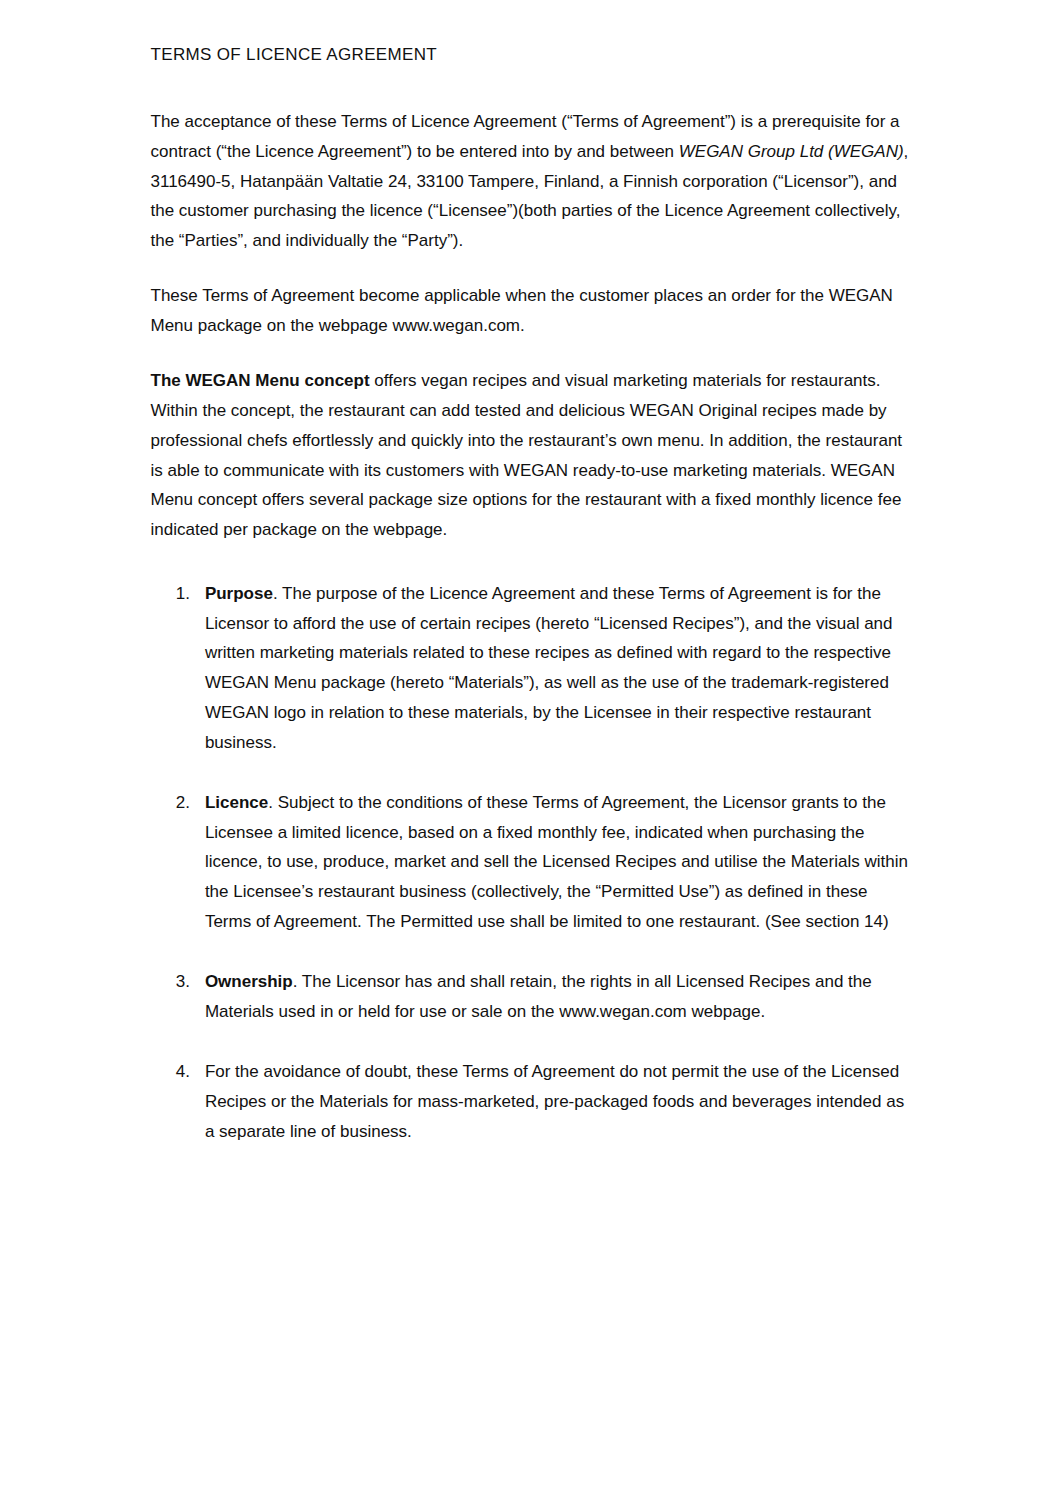TERMS OF LICENCE AGREEMENT
The acceptance of these Terms of Licence Agreement (“Terms of Agreement”) is a prerequisite for a contract (“the Licence Agreement”) to be entered into by and between WEGAN Group Ltd (WEGAN), 3116490-5, Hatanpään Valtatie 24, 33100 Tampere, Finland, a Finnish corporation (“Licensor”), and the customer purchasing the licence (“Licensee”)(both parties of the Licence Agreement collectively, the “Parties”, and individually the “Party”).
These Terms of Agreement become applicable when the customer places an order for the WEGAN Menu package on the webpage www.wegan.com.
The WEGAN Menu concept offers vegan recipes and visual marketing materials for restaurants. Within the concept, the restaurant can add tested and delicious WEGAN Original recipes made by professional chefs effortlessly and quickly into the restaurant’s own menu. In addition, the restaurant is able to communicate with its customers with WEGAN ready-to-use marketing materials. WEGAN Menu concept offers several package size options for the restaurant with a fixed monthly licence fee indicated per package on the webpage.
Purpose. The purpose of the Licence Agreement and these Terms of Agreement is for the Licensor to afford the use of certain recipes (hereto “Licensed Recipes”), and the visual and written marketing materials related to these recipes as defined with regard to the respective WEGAN Menu package (hereto “Materials”), as well as the use of the trademark-registered WEGAN logo in relation to these materials, by the Licensee in their respective restaurant business.
Licence. Subject to the conditions of these Terms of Agreement, the Licensor grants to the Licensee a limited licence, based on a fixed monthly fee, indicated when purchasing the licence, to use, produce, market and sell the Licensed Recipes and utilise the Materials within the Licensee’s restaurant business (collectively, the “Permitted Use”) as defined in these Terms of Agreement. The Permitted use shall be limited to one restaurant. (See section 14)
Ownership. The Licensor has and shall retain, the rights in all Licensed Recipes and the Materials used in or held for use or sale on the www.wegan.com webpage.
For the avoidance of doubt, these Terms of Agreement do not permit the use of the Licensed Recipes or the Materials for mass-marketed, pre-packaged foods and beverages intended as a separate line of business.